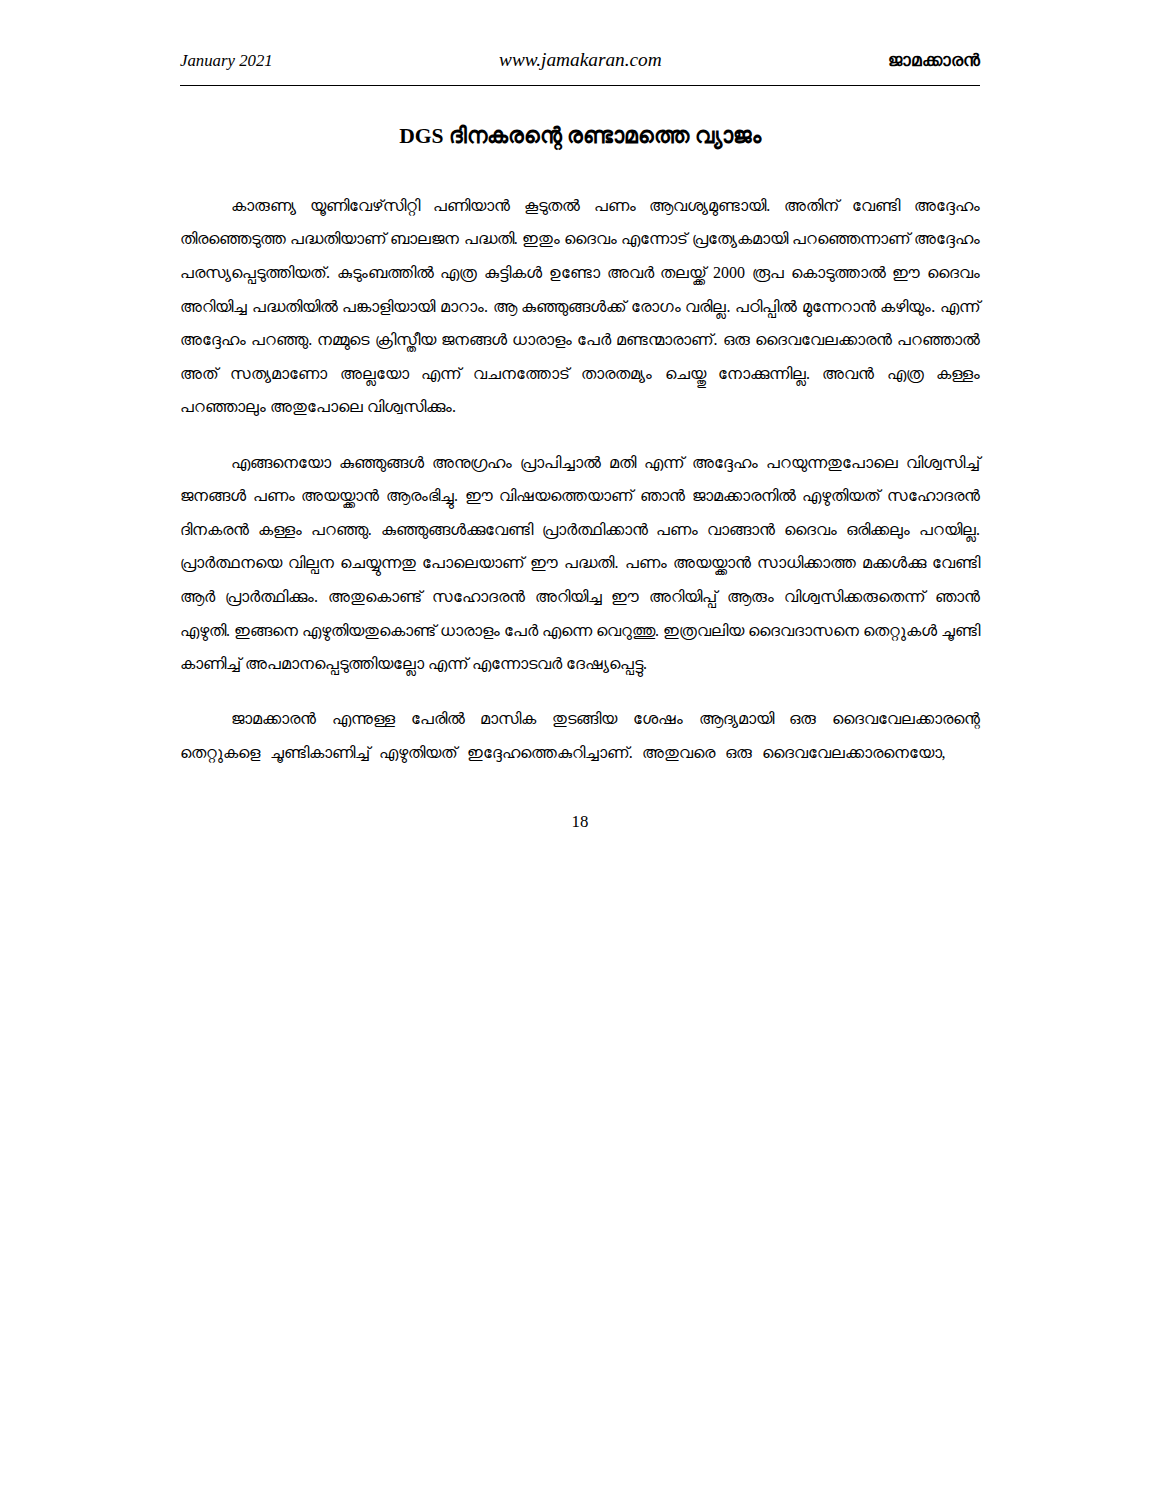January 2021 www.jamakaran.com ജാമക്കാരൻ
DGS ദിനകരന്റെ രണ്ടാമത്തെ വ്യാജം
കാരുണ്യ യൂണിവേഴ്‌സിറ്റി പണിയാൻ കൂടുതൽ പണം ആവശ്യമുണ്ടായി. അതിന് വേണ്ടി അദ്ദേഹം തിരഞ്ഞെടുത്ത പദ്ധതിയാണ് ബാലജന പദ്ധതി. ഇതും ദൈവം എന്നോട് പ്രത്യേകമായി പറഞ്ഞെന്നാണ് അദ്ദേഹം പരസ്യപ്പെടുത്തിയത്. കുടുംബത്തിൽ എത്ര കുട്ടികൾ ഉണ്ടോ അവർ തലയ്ക്ക് 2000 രൂപ കൊടുത്താൽ ഈ ദൈവം അറിയിച്ച പദ്ധതിയിൽ പങ്കാളിയായി മാറാം. ആ കുഞ്ഞുങ്ങൾക്ക് രോഗം വരില്ല. പഠിപ്പിൽ മുന്നേറാൻ കഴിയും. എന്ന് അദ്ദേഹം പറഞ്ഞു. നമ്മുടെ ക്രിസ്തീയ ജനങ്ങൾ ധാരാളം പേർ മണ്ടന്മാരാണ്. ഒരു ദൈവവേലക്കാരൻ പറഞ്ഞാൽ അത് സത്യമാണോ അല്ലയോ എന്ന് വചനത്തോട് താരതമ്യം ചെയ്തു നോക്കുന്നില്ല. അവൻ എത്ര കള്ളം പറഞ്ഞാലും അതുപോലെ വിശ്വസിക്കും.
എങ്ങനെയോ കുഞ്ഞുങ്ങൾ അനുഗ്രഹം പ്രാപിച്ചാൽ മതി എന്ന് അദ്ദേഹം പറയുന്നതുപോലെ വിശ്വസിച്ച് ജനങ്ങൾ പണം അയയ്ക്കാൻ ആരംഭിച്ചു. ഈ വിഷയത്തെയാണ് ഞാൻ ജാമക്കാരനിൽ എഴുതിയത് സഹോദരൻ ദിനകരൻ കള്ളം പറഞ്ഞു. കുഞ്ഞുങ്ങൾക്കുവേണ്ടി പ്രാർത്ഥിക്കാൻ പണം വാങ്ങാൻ ദൈവം ഒരിക്കലും പറയില്ല. പ്രാർത്ഥനയെ വില്പന ചെയ്യുന്നതു പോലെയാണ് ഈ പദ്ധതി. പണം അയയ്ക്കാൻ സാധിക്കാത്ത മക്കൾക്കു വേണ്ടി ആർ പ്രാർത്ഥിക്കും. അതുകൊണ്ട് സഹോദരൻ അറിയിച്ച ഈ അറിയിപ്പ് ആരും വിശ്വസിക്കരുതെന്ന് ഞാൻ എഴുതി. ഇങ്ങനെ എഴുതിയതുകൊണ്ട് ധാരാളം പേർ എന്നെ വെറുത്തു. ഇത്രവലിയ ദൈവദാസനെ തെറ്റുകൾ ചൂണ്ടി കാണിച്ച് അപമാനപ്പെടുത്തിയല്ലോ എന്ന് എന്നോടവർ ദേഷ്യപ്പെട്ടു.
ജാമക്കാരൻ എന്നുള്ള പേരിൽ മാസിക തുടങ്ങിയ ശേഷം ആദ്യമായി ഒരു ദൈവവേലക്കാരന്റെ തെറ്റുകളെ ചൂണ്ടികാണിച്ച് എഴുതിയത് ഇദ്ദേഹത്തെകുറിച്ചാണ്. അതുവരെ ഒരു ദൈവവേലക്കാരനെയോ,
18